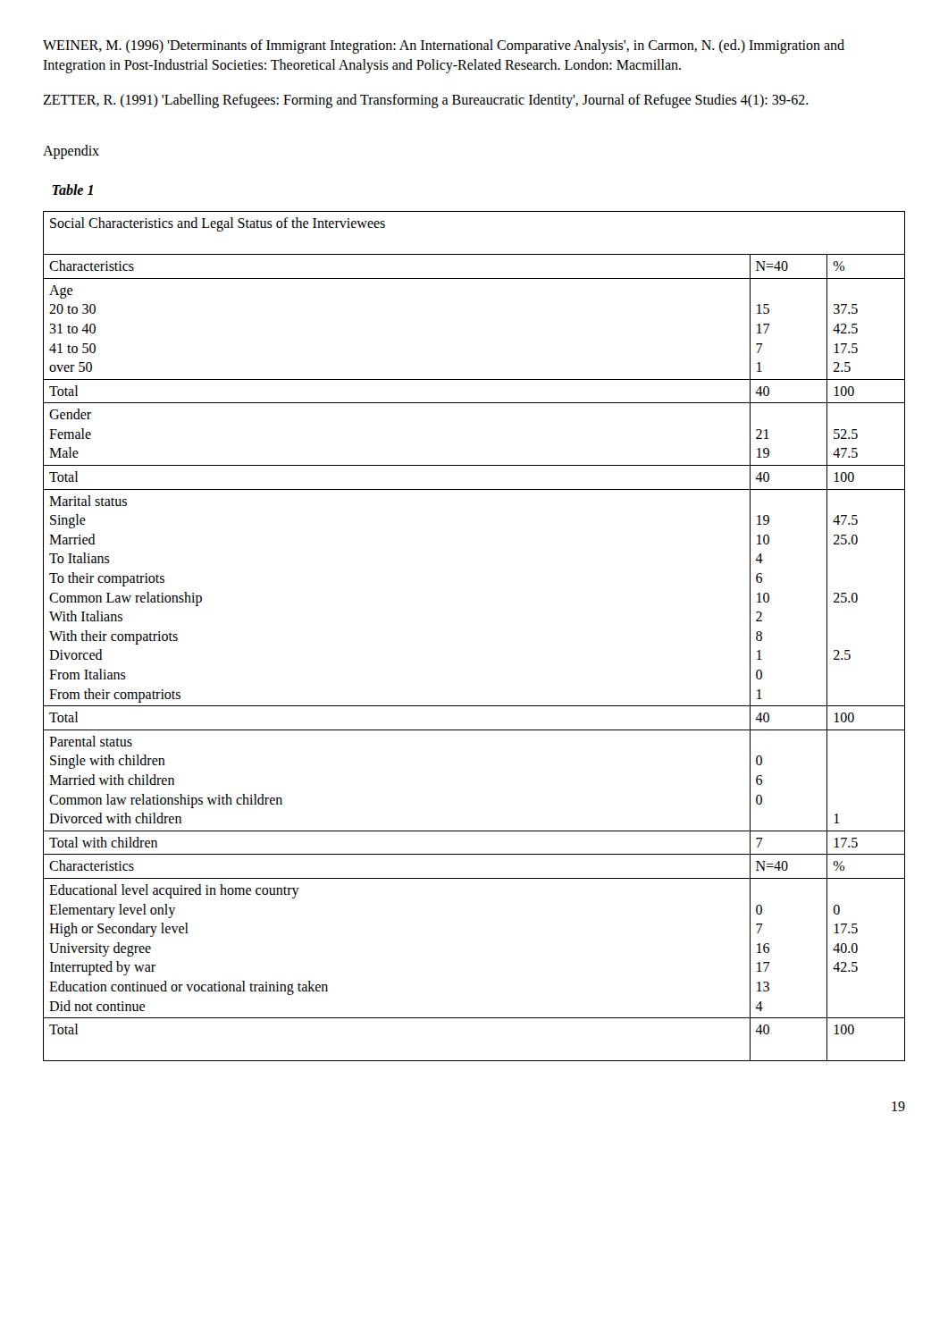WEINER, M. (1996) 'Determinants of Immigrant Integration: An International Comparative Analysis', in Carmon, N. (ed.) Immigration and Integration in Post-Industrial Societies: Theoretical Analysis and Policy-Related Research. London: Macmillan.
ZETTER, R. (1991) 'Labelling Refugees: Forming and Transforming a Bureaucratic Identity', Journal of Refugee Studies 4(1): 39-62.
Appendix
Table 1
| Social Characteristics and Legal Status of the Interviewees |
| Characteristics | N=40 | % |
| Age 20 to 30 31 to 40 41 to 50 over 50 | 15 17 7 1 | 37.5 42.5 17.5 2.5 |
| Total | 40 | 100 |
| Gender Female Male | 21 19 | 52.5 47.5 |
| Total | 40 | 100 |
| Marital status Single Married To Italians To their compatriots Common Law relationship With Italians With their compatriots Divorced From Italians From their compatriots | 19 10 4 6 10 2 8 1 0 1 | 47.5 25.0 25.0 2.5 |
| Total | 40 | 100 |
| Parental status Single with children Married with children Common law relationships with children Divorced with children | 0 6 0 | 1 |
| Total with children | 7 | 17.5 |
| Characteristics | N=40 | % |
| Educational level acquired in home country Elementary level only High or Secondary level University degree Interrupted by war Education continued or vocational training taken Did not continue | 0 7 16 17 13 4 | 0 17.5 40.0 42.5 |
| Total | 40 | 100 |
19